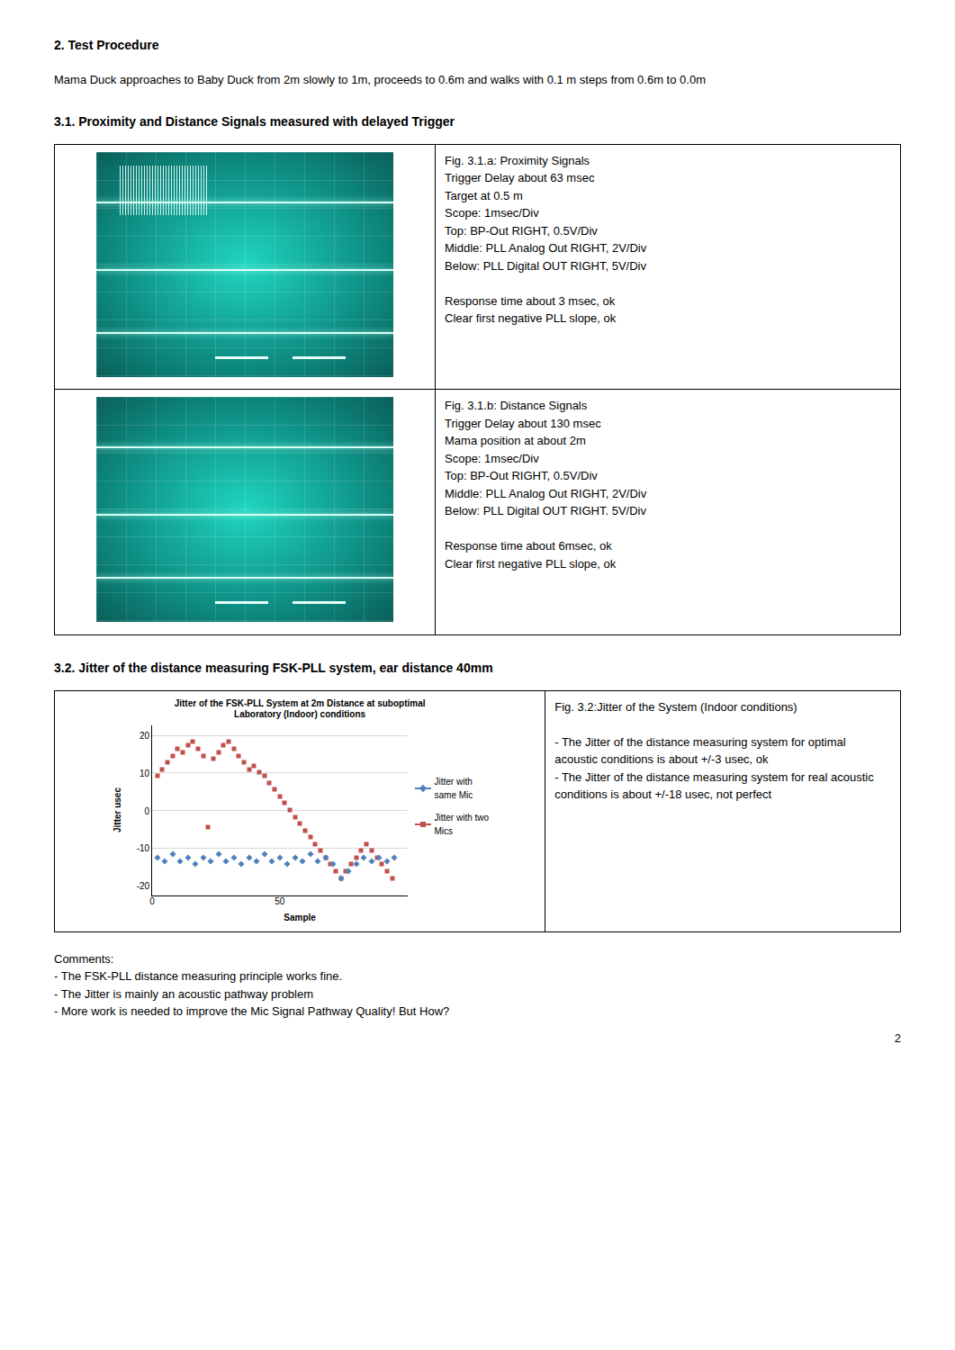2. Test Procedure
Mama Duck approaches to Baby Duck from 2m slowly to 1m, proceeds to 0.6m and walks with 0.1 m steps from 0.6m to 0.0m
3.1. Proximity and Distance Signals measured with delayed Trigger
| | Fig. 3.1.a: Proximity Signals Trigger Delay about 63 msec Target at 0.5 m Scope: 1msec/Div Top: BP-Out RIGHT, 0.5V/Div Middle: PLL Analog Out RIGHT, 2V/Div Below: PLL Digital OUT RIGHT, 5V/Div Response time about 3 msec, ok Clear first negative PLL slope, ok |
| | Fig. 3.1.b: Distance Signals Trigger Delay about 130 msec Mama position at about 2m Scope: 1msec/Div Top: BP-Out RIGHT, 0.5V/Div Middle: PLL Analog Out RIGHT, 2V/Div Below: PLL Digital OUT RIGHT. 5V/Div Response time about 6msec, ok Clear first negative PLL slope, ok |
3.2. Jitter of the distance measuring FSK-PLL system, ear distance 40mm
| Jitter of the FSK-PLL System at 2m Distance at suboptimal Laboratory (Indoor) conditions Jitter usec 20 10 0 -10 -20 0 50 Jitter with same Mic Jitter with two Mics Sample | Fig. 3.2:Jitter of the System (Indoor conditions) - The Jitter of the distance measuring system for optimal acoustic conditions is about +/-3 usec, ok - The Jitter of the distance measuring system for real acoustic conditions is about +/-18 usec, not perfect |
Comments:
- The FSK-PLL distance measuring principle works fine.
- The Jitter is mainly an acoustic pathway problem
- More work is needed to improve the Mic Signal Pathway Quality! But How?
2